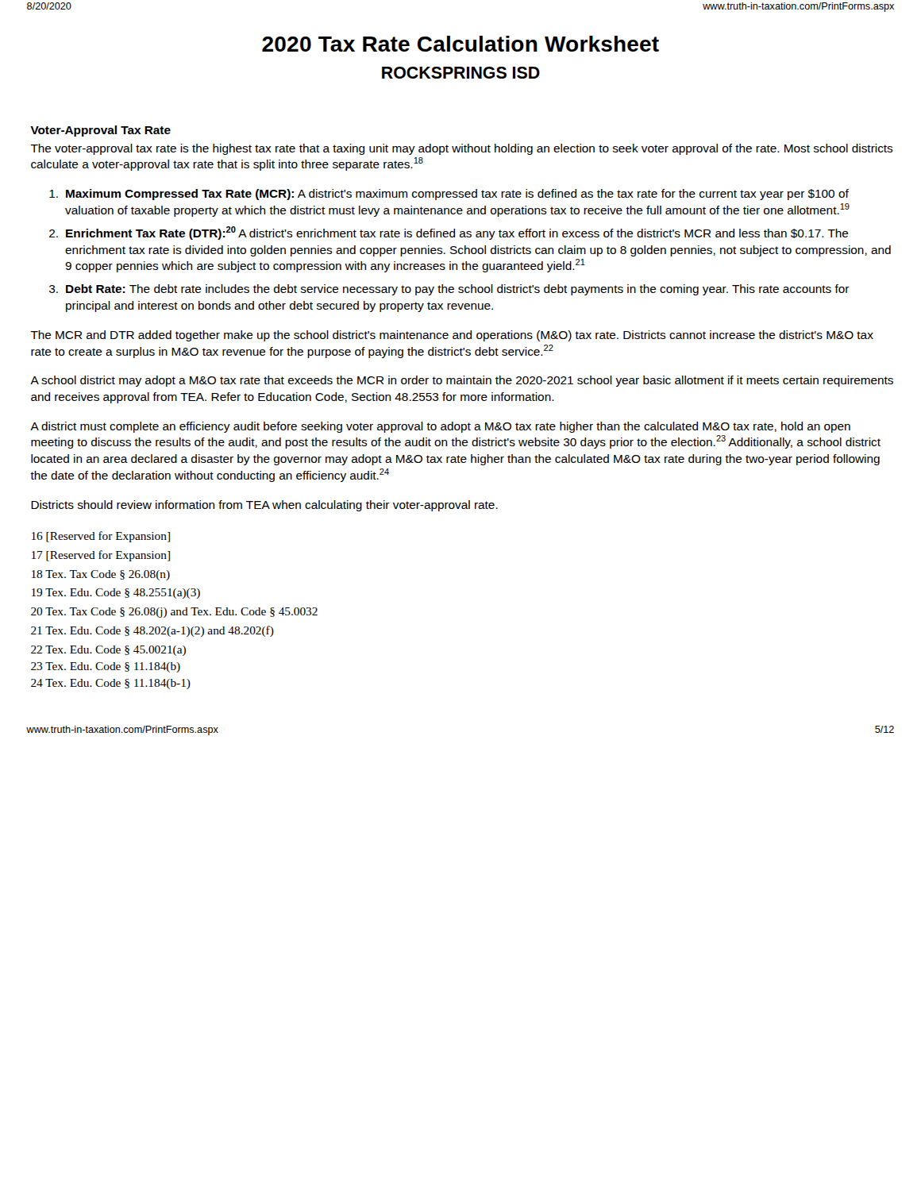8/20/2020 www.truth-in-taxation.com/PrintForms.aspx
2020 Tax Rate Calculation Worksheet
ROCKSPRINGS ISD
Voter-Approval Tax Rate
The voter-approval tax rate is the highest tax rate that a taxing unit may adopt without holding an election to seek voter approval of the rate. Most school districts calculate a voter-approval tax rate that is split into three separate rates.18
Maximum Compressed Tax Rate (MCR): A district's maximum compressed tax rate is defined as the tax rate for the current tax year per $100 of valuation of taxable property at which the district must levy a maintenance and operations tax to receive the full amount of the tier one allotment.19
Enrichment Tax Rate (DTR):20 A district's enrichment tax rate is defined as any tax effort in excess of the district's MCR and less than $0.17. The enrichment tax rate is divided into golden pennies and copper pennies. School districts can claim up to 8 golden pennies, not subject to compression, and 9 copper pennies which are subject to compression with any increases in the guaranteed yield.21
Debt Rate: The debt rate includes the debt service necessary to pay the school district's debt payments in the coming year. This rate accounts for principal and interest on bonds and other debt secured by property tax revenue.
The MCR and DTR added together make up the school district's maintenance and operations (M&O) tax rate. Districts cannot increase the district's M&O tax rate to create a surplus in M&O tax revenue for the purpose of paying the district's debt service.22
A school district may adopt a M&O tax rate that exceeds the MCR in order to maintain the 2020-2021 school year basic allotment if it meets certain requirements and receives approval from TEA. Refer to Education Code, Section 48.2553 for more information.
A district must complete an efficiency audit before seeking voter approval to adopt a M&O tax rate higher than the calculated M&O tax rate, hold an open meeting to discuss the results of the audit, and post the results of the audit on the district's website 30 days prior to the election.23 Additionally, a school district located in an area declared a disaster by the governor may adopt a M&O tax rate higher than the calculated M&O tax rate during the two-year period following the date of the declaration without conducting an efficiency audit.24
Districts should review information from TEA when calculating their voter-approval rate.
16 [Reserved for Expansion]
17 [Reserved for Expansion]
18 Tex. Tax Code § 26.08(n)
19 Tex. Edu. Code § 48.2551(a)(3)
20 Tex. Tax Code § 26.08(j) and Tex. Edu. Code § 45.0032
21 Tex. Edu. Code § 48.202(a-1)(2) and 48.202(f)
22 Tex. Edu. Code § 45.0021(a)
23 Tex. Edu. Code § 11.184(b)
24 Tex. Edu. Code § 11.184(b-1)
www.truth-in-taxation.com/PrintForms.aspx 5/12